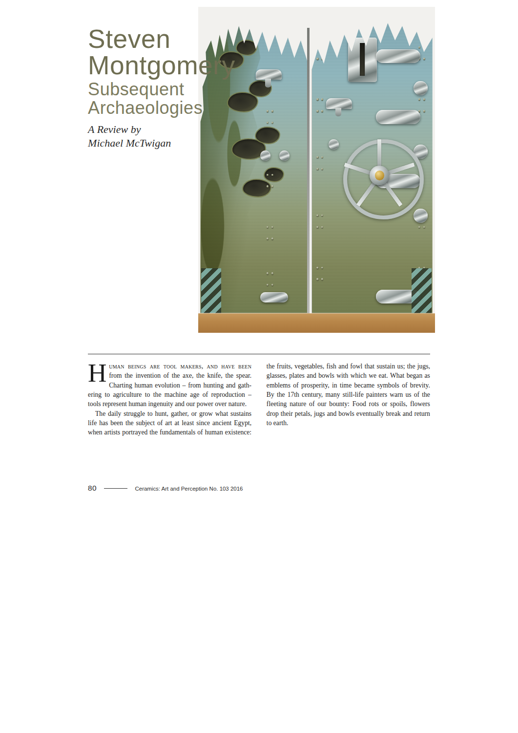Steven
Montgomery Subsequent
Archaeologies
A Review by
Michael McTwigan
Human beings are tool makers, and have been from the invention of the axe, the knife, the spear. Charting human evolution – from hunting and gathering to agriculture to the machine age of reproduction – tools represent human ingenuity and our power over nature.
The daily struggle to hunt, gather, or grow what sustains life has been the subject of art at least since ancient Egypt, when artists portrayed the fundamentals of human existence: the fruits, vegetables, fish and fowl that sustain us; the jugs, glasses, plates and bowls with which we eat. What began as emblems of prosperity, in time became symbols of brevity. By the 17th century, many still-life painters warn us of the fleeting nature of our bounty: Food rots or spoils, flowers drop their petals, jugs and bowls eventually break and return to earth.
80 Ceramics: Art and Perception No. 103 2016